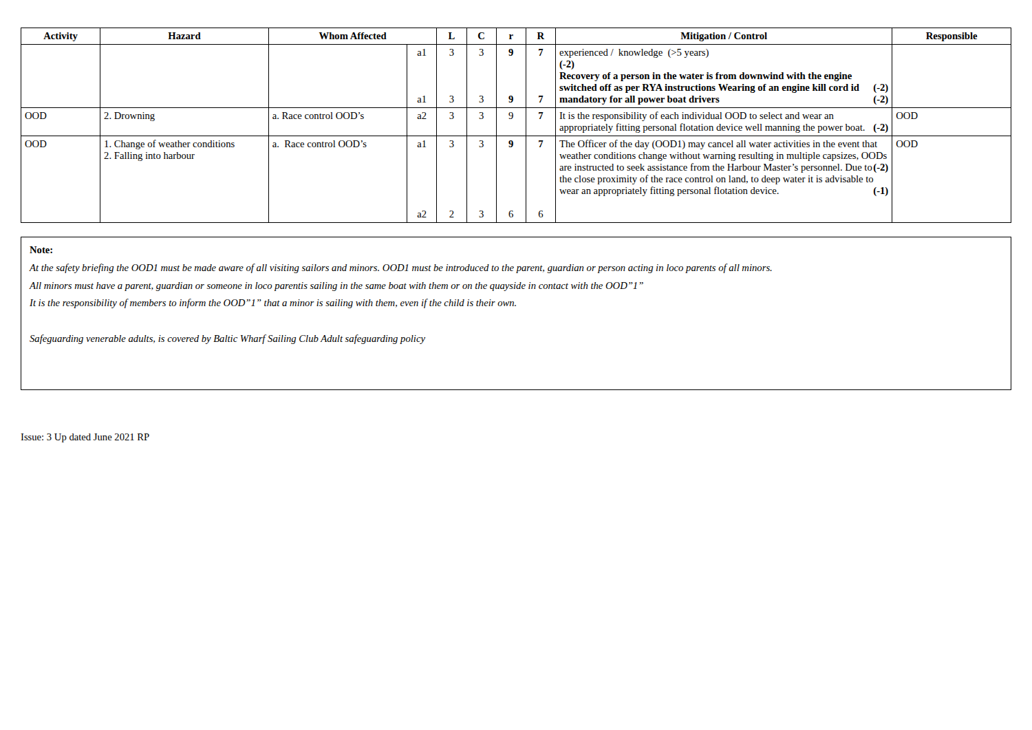| Activity | Hazard | Whom Affected | L | C | r | R | Mitigation / Control | Responsible |
| --- | --- | --- | --- | --- | --- | --- | --- | --- |
| | | | a1 a1 | 3 3 | 3 3 | 9 9 | 7 7 | experienced / knowledge (>5 years) (-2) Recovery of a person in the water is from downwind with the engine switched off as per RYA instructions (-2) Wearing of an engine kill cord id mandatory for all power boat drivers (-2) | |
| OOD | 2. Drowning | a. Race control OOD’s | a2 | 3 | 3 | 9 | 7 | It is the responsibility of each individual OOD to select and wear an appropriately fitting personal flotation device well manning the power boat. (-2) | OOD |
| OOD | 1. Change of weather conditions 2. Falling into harbour | a. Race control OOD’s | a1 a2 | 3 2 | 3 3 | 9 6 | 7 6 | The Officer of the day (OOD1) may cancel all water activities in the event that weather conditions change without warning resulting in multiple capsizes, OODs are instructed to seek assistance from the Harbour Master’s personnel. (-2) Due to the close proximity of the race control on land, to deep water it is advisable to wear an appropriately fitting personal flotation device. (-1) | OOD |
| Note: At the safety briefing the OOD1 must be made aware of all visiting sailors and minors. OOD1 must be introduced to the parent, guardian or person acting in loco parents of all minors. All minors must have a parent, guardian or someone in loco parentis sailing in the same boat with them or on the quayside in contact with the OOD”1” It is the responsibility of members to inform the OOD”1” that a minor is sailing with them, even if the child is their own. Safeguarding venerable adults, is covered by Baltic Wharf Sailing Club Adult safeguarding policy |
Issue: 3 Up dated June 2021 RP